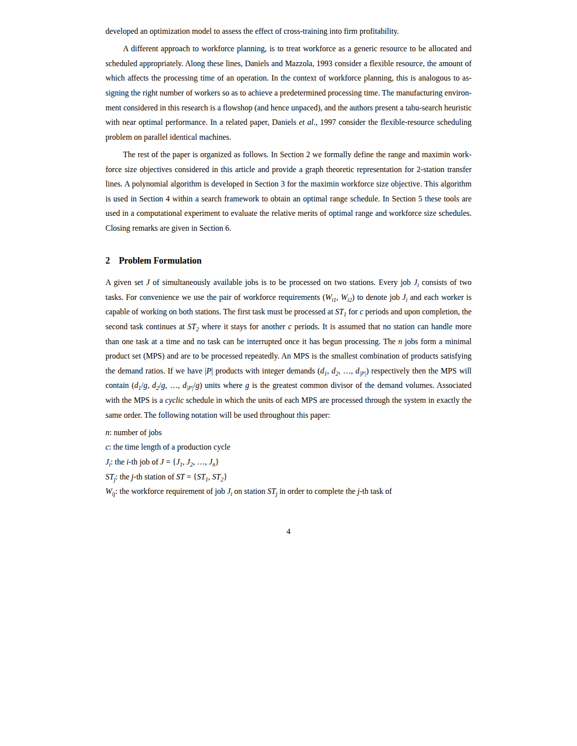developed an optimization model to assess the effect of cross-training into firm profitability.
A different approach to workforce planning, is to treat workforce as a generic resource to be allocated and scheduled appropriately. Along these lines, Daniels and Mazzola, 1993 consider a flexible resource, the amount of which affects the processing time of an operation. In the context of workforce planning, this is analogous to assigning the right number of workers so as to achieve a predetermined processing time. The manufacturing environment considered in this research is a flowshop (and hence unpaced), and the authors present a tabu-search heuristic with near optimal performance. In a related paper, Daniels et al., 1997 consider the flexible-resource scheduling problem on parallel identical machines.
The rest of the paper is organized as follows. In Section 2 we formally define the range and maximin workforce size objectives considered in this article and provide a graph theoretic representation for 2-station transfer lines. A polynomial algorithm is developed in Section 3 for the maximin workforce size objective. This algorithm is used in Section 4 within a search framework to obtain an optimal range schedule. In Section 5 these tools are used in a computational experiment to evaluate the relative merits of optimal range and workforce size schedules. Closing remarks are given in Section 6.
2 Problem Formulation
A given set J of simultaneously available jobs is to be processed on two stations. Every job Ji consists of two tasks. For convenience we use the pair of workforce requirements (Wi1, Wi2) to denote job Ji and each worker is capable of working on both stations. The first task must be processed at ST1 for c periods and upon completion, the second task continues at ST2 where it stays for another c periods. It is assumed that no station can handle more than one task at a time and no task can be interrupted once it has begun processing. The n jobs form a minimal product set (MPS) and are to be processed repeatedly. An MPS is the smallest combination of products satisfying the demand ratios. If we have |P| products with integer demands (d1, d2, …, d|P|) respectively then the MPS will contain (d1/g, d2/g, …, d|P|/g) units where g is the greatest common divisor of the demand volumes. Associated with the MPS is a cyclic schedule in which the units of each MPS are processed through the system in exactly the same order. The following notation will be used throughout this paper:
n: number of jobs
c: the time length of a production cycle
Ji: the i-th job of J = {J1, J2, …, Jn}
STj: the j-th station of ST = {ST1, ST2}
Wij: the workforce requirement of job Ji on station STj in order to complete the j-th task of
4